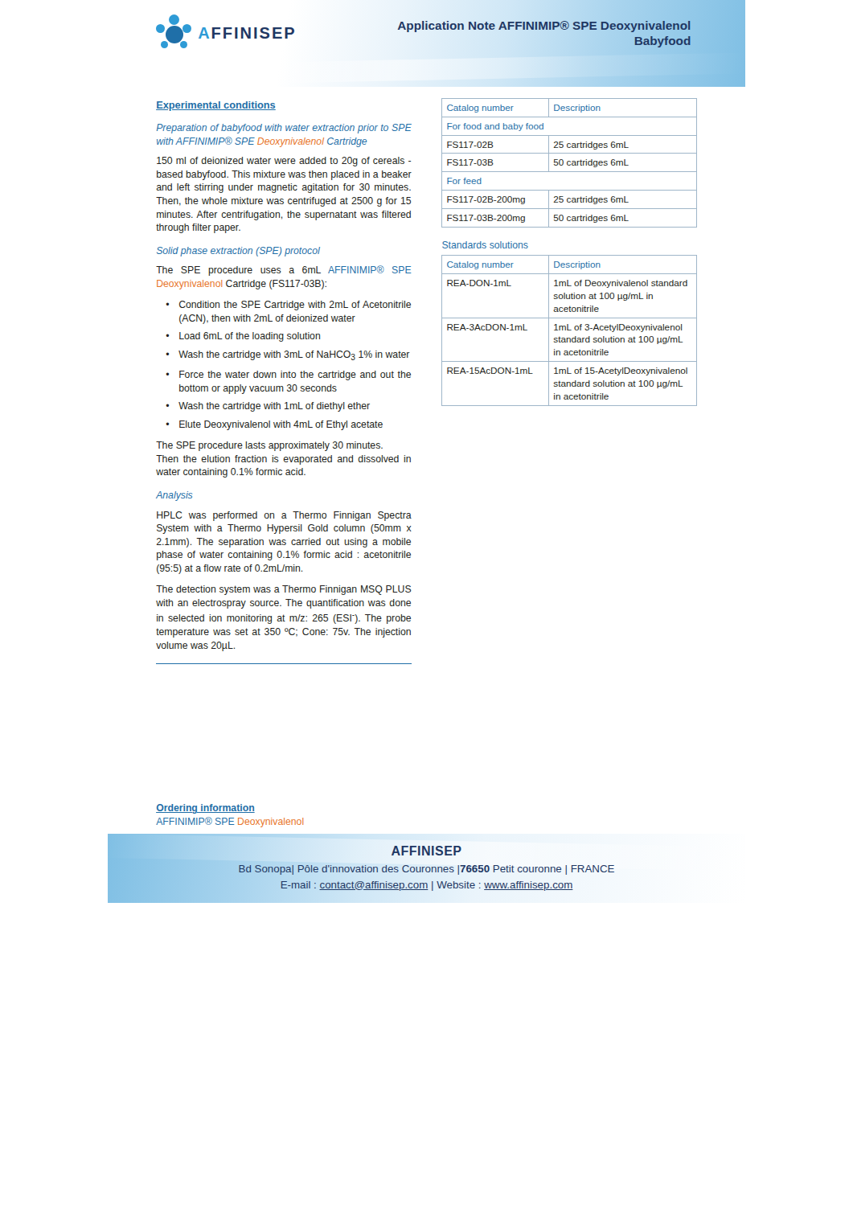AFFINISEP
Application Note AFFINIMIP® SPE Deoxynivalenol
Babyfood
Experimental conditions
Preparation of babyfood with water extraction prior to SPE with AFFINIMIP® SPE Deoxynivalenol Cartridge
150 ml of deionized water were added to 20g of cereals - based babyfood. This mixture was then placed in a beaker and left stirring under magnetic agitation for 30 minutes. Then, the whole mixture was centrifuged at 2500 g for 15 minutes. After centrifugation, the supernatant was filtered through filter paper.
Solid phase extraction (SPE) protocol
The SPE procedure uses a 6mL AFFINIMIP® SPE Deoxynivalenol Cartridge (FS117-03B):
Condition the SPE Cartridge with 2mL of Acetonitrile (ACN), then with 2mL of deionized water
Load 6mL of the loading solution
Wash the cartridge with 3mL of NaHCO3 1% in water
Force the water down into the cartridge and out the bottom or apply vacuum 30 seconds
Wash the cartridge with 1mL of diethyl ether
Elute Deoxynivalenol with 4mL of Ethyl acetate
The SPE procedure lasts approximately 30 minutes.
Then the elution fraction is evaporated and dissolved in water containing 0.1% formic acid.
Analysis
HPLC was performed on a Thermo Finnigan Spectra System with a Thermo Hypersil Gold column (50mm x 2.1mm). The separation was carried out using a mobile phase of water containing 0.1% formic acid : acetonitrile (95:5) at a flow rate of 0.2mL/min.
The detection system was a Thermo Finnigan MSQ PLUS with an electrospray source. The quantification was done in selected ion monitoring at m/z: 265 (ESI-). The probe temperature was set at 350 ºC; Cone: 75v. The injection volume was 20µL.
| Catalog number | Description |
| For food and baby food |
| FS117-02B | 25 cartridges 6mL |
| FS117-03B | 50 cartridges 6mL |
| For feed |
| FS117-02B-200mg | 25 cartridges 6mL |
| FS117-03B-200mg | 50 cartridges 6mL |
Standards solutions
| Catalog number | Description |
| REA-DON-1mL | 1mL of Deoxynivalenol standard solution at 100 µg/mL in acetonitrile |
| REA-3AcDON-1mL | 1mL of 3-AcetylDeoxynivalenol standard solution at 100 µg/mL in acetonitrile |
| REA-15AcDON-1mL | 1mL of 15-AcetylDeoxynivalenol standard solution at 100 µg/mL in acetonitrile |
Ordering information
AFFINIMIP® SPE Deoxynivalenol
Page2
AFFINISEP
Bd Sonopa| Pôle d'innovation des Couronnes |76650 Petit couronne | FRANCE
E-mail : contact@affinisep.com | Website : www.affinisep.com